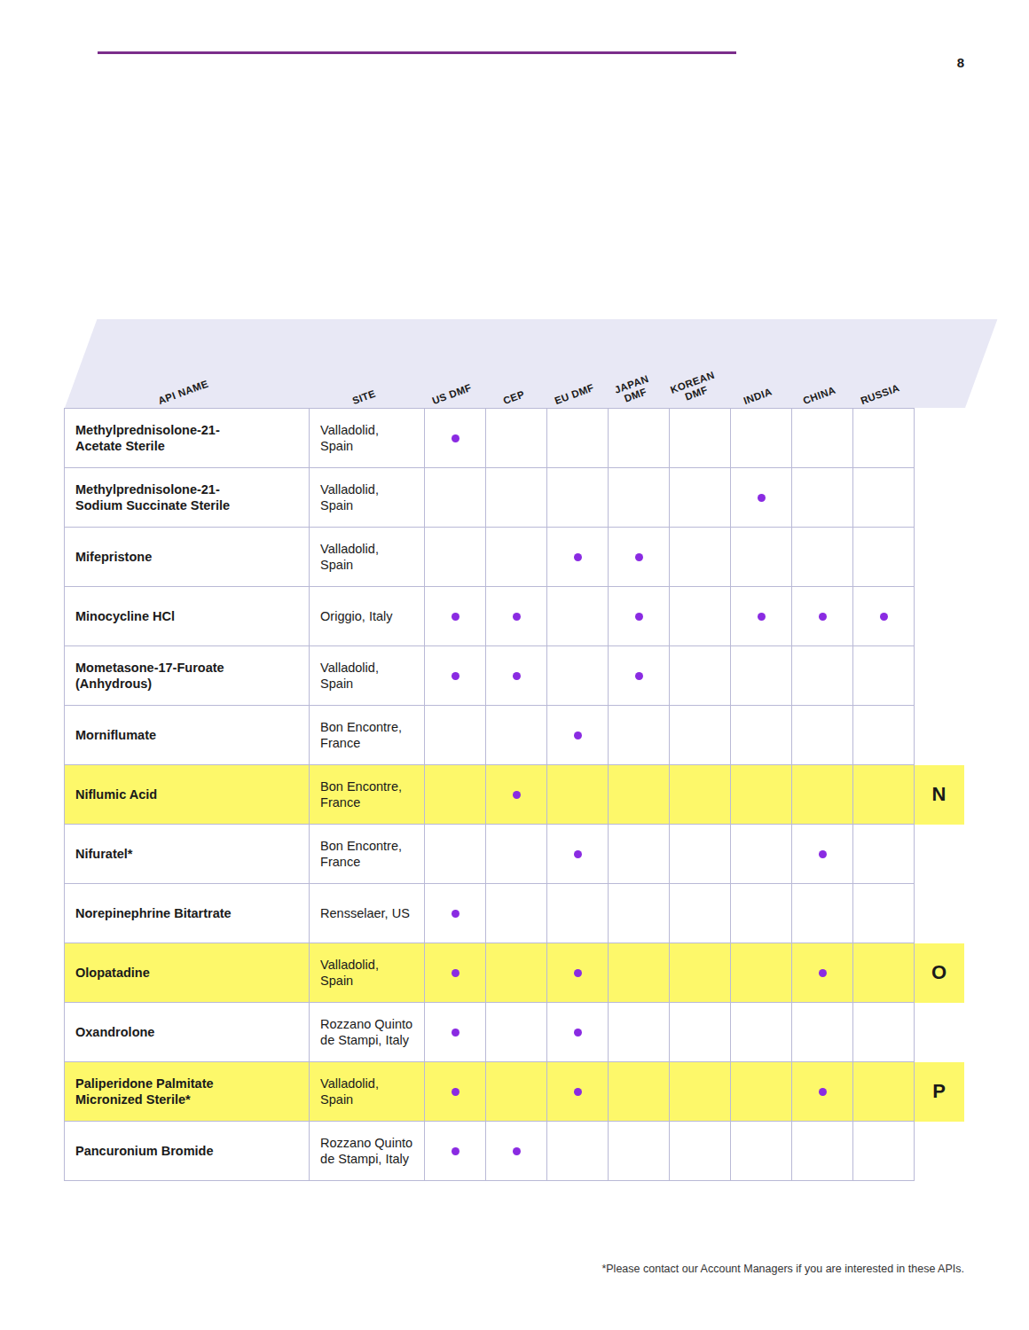8
| API NAME | SITE | US DMF | CEP | EU DMF | JAPAN DMF | KOREAN DMF | INDIA | CHINA | RUSSIA | |
| --- | --- | --- | --- | --- | --- | --- | --- | --- | --- | --- |
| Methylprednisolone-21- Acetate Sterile | Valladolid, Spain | | | | | | | | | |
| Methylprednisolone-21- Sodium Succinate Sterile | Valladolid, Spain | | | | | | | | | |
| Mifepristone | Valladolid, Spain | | | | | | | | | |
| Minocycline HCl | Origgio, Italy | | | | | | | | | |
| Mometasone-17-Furoate (Anhydrous) | Valladolid, Spain | | | | | | | | | |
| Morniflumate | Bon Encontre, France | | | | | | | | | |
| Niflumic Acid | Bon Encontre, France | | | | | | | | | N |
| Nifuratel* | Bon Encontre, France | | | | | | | | | |
| Norepinephrine Bitartrate | Rensselaer, US | | | | | | | | | |
| Olopatadine | Valladolid, Spain | | | | | | | | | O |
| Oxandrolone | Rozzano Quinto de Stampi, Italy | | | | | | | | | |
| Paliperidone Palmitate Micronized Sterile* | Valladolid, Spain | | | | | | | | | P |
| Pancuronium Bromide | Rozzano Quinto de Stampi, Italy | | | | | | | | | |
*Please contact our Account Managers if you are interested in these APIs.